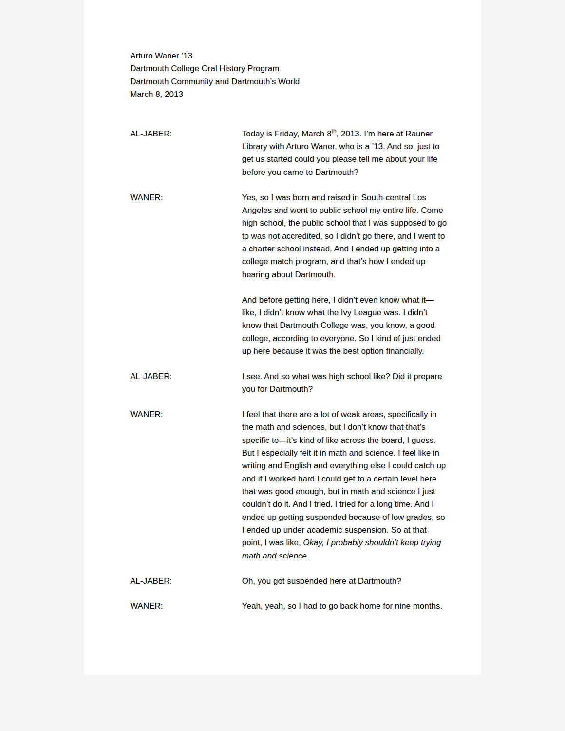Arturo Waner ’13
Dartmouth College Oral History Program
Dartmouth Community and Dartmouth’s World
March 8, 2013
AL-JABER:
Today is Friday, March 8th, 2013. I’m here at Rauner Library with Arturo Waner, who is a ’13. And so, just to get us started could you please tell me about your life before you came to Dartmouth?
WANER:
Yes, so I was born and raised in South-central Los Angeles and went to public school my entire life. Come high school, the public school that I was supposed to go to was not accredited, so I didn’t go there, and I went to a charter school instead. And I ended up getting into a college match program, and that’s how I ended up hearing about Dartmouth.
And before getting here, I didn’t even know what it—like, I didn’t know what the Ivy League was. I didn’t know that Dartmouth College was, you know, a good college, according to everyone. So I kind of just ended up here because it was the best option financially.
AL-JABER:
I see. And so what was high school like? Did it prepare you for Dartmouth?
WANER:
I feel that there are a lot of weak areas, specifically in the math and sciences, but I don’t know that that’s specific to—it’s kind of like across the board, I guess. But I especially felt it in math and science. I feel like in writing and English and everything else I could catch up and if I worked hard I could get to a certain level here that was good enough, but in math and science I just couldn’t do it. And I tried. I tried for a long time. And I ended up getting suspended because of low grades, so I ended up under academic suspension. So at that point, I was like, Okay, I probably shouldn’t keep trying math and science.
AL-JABER:
Oh, you got suspended here at Dartmouth?
WANER:
Yeah, yeah, so I had to go back home for nine months.